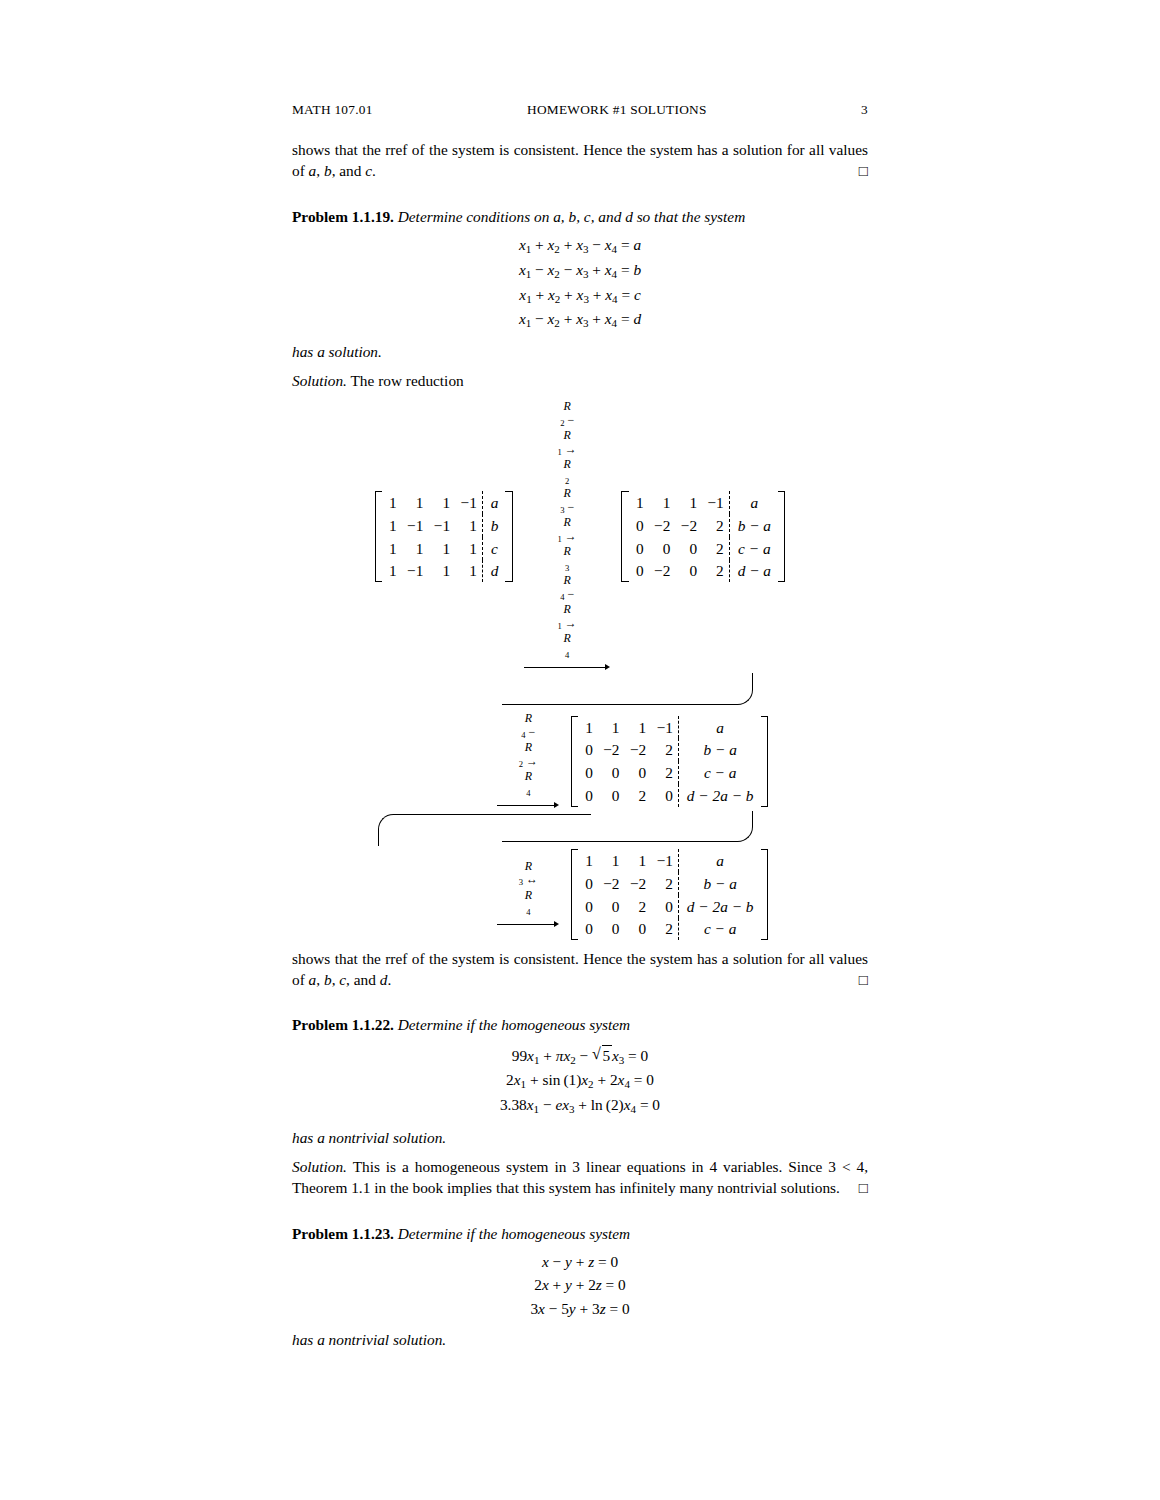MATH 107.01
HOMEWORK #1 SOLUTIONS
3
shows that the rref of the system is consistent. Hence the system has a solution for all values of a, b, and c. □
Problem 1.1.19. Determine conditions on a, b, c, and d so that the system
x1 + x2 + x3 − x4 = a x1 − x2 − x3 + x4 = b x1 + x2 + x3 + x4 = c x1 − x2 + x3 + x4 = d
has a solution.
Solution. The row reduction
| 1 | 1 | 1 | −1 | a |
| 1 | −1 | −1 | 1 | b |
| 1 | 1 | 1 | 1 | c |
| 1 | −1 | 1 | 1 | d |
R2 − R1 → R2 R3 − R1 → R3 R4 − R1 → R4
| 1 | 1 | 1 | −1 | a |
| 0 | −2 | −2 | 2 | b − a |
| 0 | 0 | 0 | 2 | c − a |
| 0 | −2 | 0 | 2 | d − a |
R4 − R2 → R4
| 1 | 1 | 1 | −1 | a |
| 0 | −2 | −2 | 2 | b − a |
| 0 | 0 | 0 | 2 | c − a |
| 0 | 0 | 2 | 0 | d − 2 a − b |
R3 ↔ R4
| 1 | 1 | 1 | −1 | a |
| 0 | −2 | −2 | 2 | b − a |
| 0 | 0 | 2 | 0 | d − 2 a − b |
| 0 | 0 | 0 | 2 | c − a |
shows that the rref of the system is consistent. Hence the system has a solution for all values of a, b, c, and d. □
Problem 1.1.22. Determine if the homogeneous system
99x1 + πx2 − 5 x3 = 0 2x1 + sin (1)x2 + 2x4 = 0 3.38x1 − ex3 + ln (2)x4 = 0
has a nontrivial solution.
Solution. This is a homogeneous system in 3 linear equations in 4 variables. Since 3 < 4, Theorem 1.1 in the book implies that this system has infinitely many nontrivial solutions. □
Problem 1.1.23. Determine if the homogeneous system
x − y + z = 0 2x + y + 2z = 0 3x − 5y + 3z = 0
has a nontrivial solution.